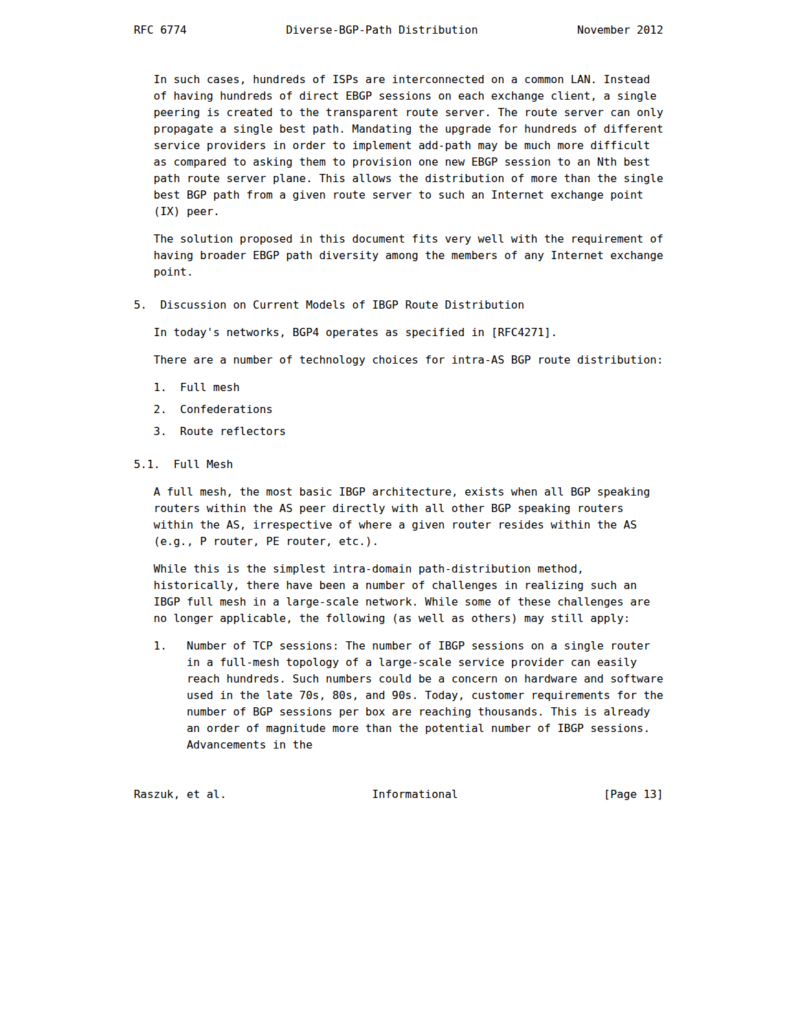RFC 6774 Diverse-BGP-Path Distribution November 2012
In such cases, hundreds of ISPs are interconnected on a common LAN. Instead of having hundreds of direct EBGP sessions on each exchange client, a single peering is created to the transparent route server. The route server can only propagate a single best path. Mandating the upgrade for hundreds of different service providers in order to implement add-path may be much more difficult as compared to asking them to provision one new EBGP session to an Nth best path route server plane. This allows the distribution of more than the single best BGP path from a given route server to such an Internet exchange point (IX) peer.
The solution proposed in this document fits very well with the requirement of having broader EBGP path diversity among the members of any Internet exchange point.
5. Discussion on Current Models of IBGP Route Distribution
In today's networks, BGP4 operates as specified in [RFC4271].
There are a number of technology choices for intra-AS BGP route distribution:
1. Full mesh
2. Confederations
3. Route reflectors
5.1. Full Mesh
A full mesh, the most basic IBGP architecture, exists when all BGP speaking routers within the AS peer directly with all other BGP speaking routers within the AS, irrespective of where a given router resides within the AS (e.g., P router, PE router, etc.).
While this is the simplest intra-domain path-distribution method, historically, there have been a number of challenges in realizing such an IBGP full mesh in a large-scale network. While some of these challenges are no longer applicable, the following (as well as others) may still apply:
1. Number of TCP sessions: The number of IBGP sessions on a single router in a full-mesh topology of a large-scale service provider can easily reach hundreds. Such numbers could be a concern on hardware and software used in the late 70s, 80s, and 90s. Today, customer requirements for the number of BGP sessions per box are reaching thousands. This is already an order of magnitude more than the potential number of IBGP sessions. Advancements in the
Raszuk, et al. Informational [Page 13]